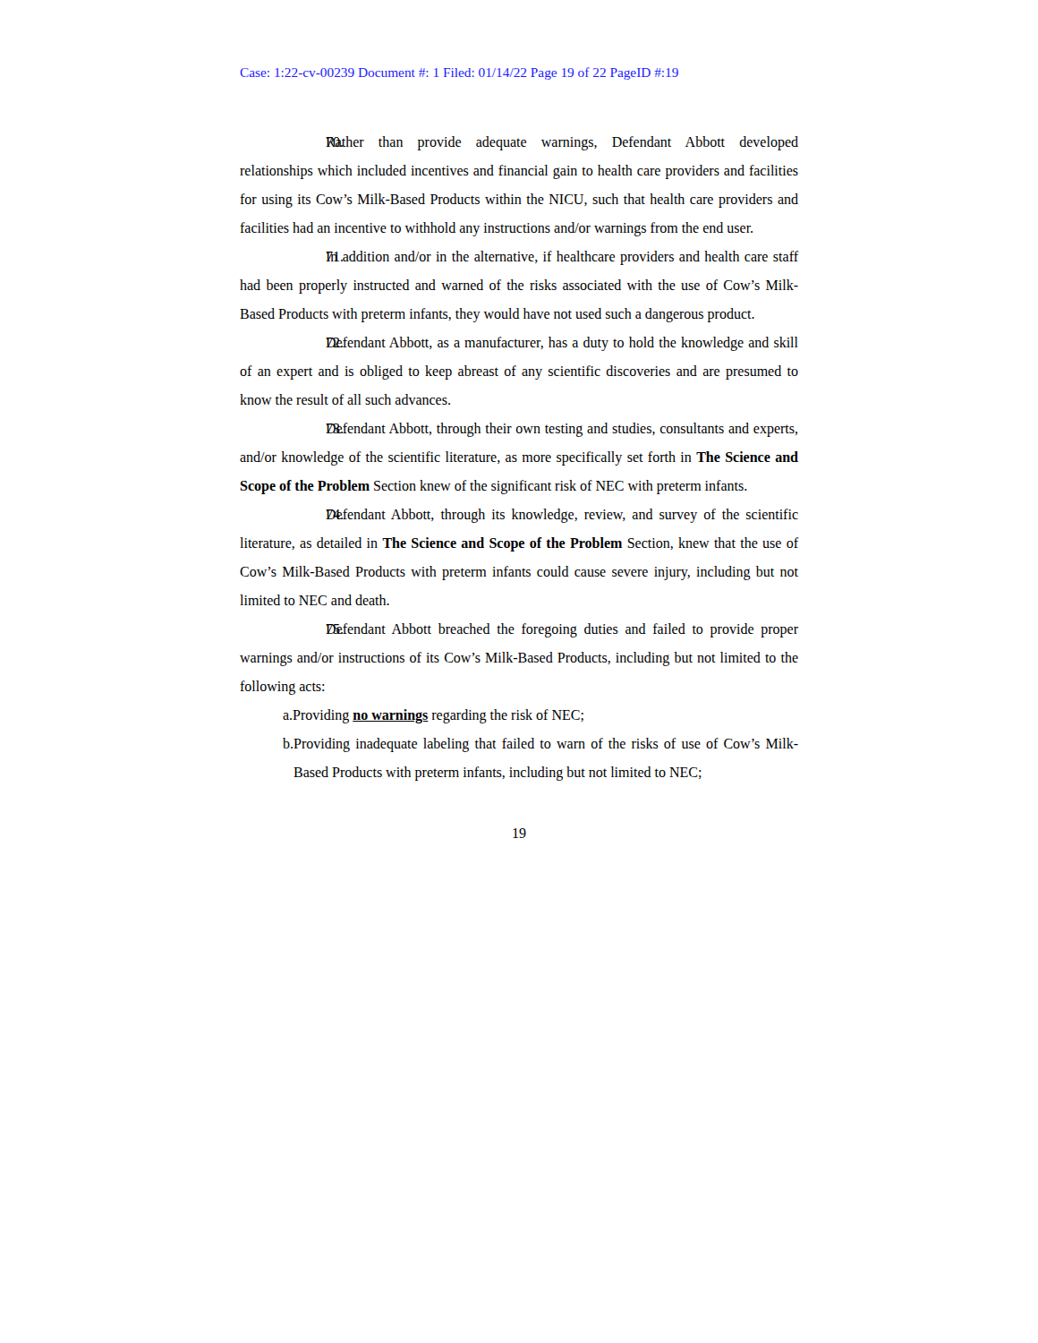Case: 1:22-cv-00239 Document #: 1 Filed: 01/14/22 Page 19 of 22 PageID #:19
70. Rather than provide adequate warnings, Defendant Abbott developed relationships which included incentives and financial gain to health care providers and facilities for using its Cow’s Milk-Based Products within the NICU, such that health care providers and facilities had an incentive to withhold any instructions and/or warnings from the end user.
71. In addition and/or in the alternative, if healthcare providers and health care staff had been properly instructed and warned of the risks associated with the use of Cow’s Milk-Based Products with preterm infants, they would have not used such a dangerous product.
72. Defendant Abbott, as a manufacturer, has a duty to hold the knowledge and skill of an expert and is obliged to keep abreast of any scientific discoveries and are presumed to know the result of all such advances.
73. Defendant Abbott, through their own testing and studies, consultants and experts, and/or knowledge of the scientific literature, as more specifically set forth in The Science and Scope of the Problem Section knew of the significant risk of NEC with preterm infants.
74. Defendant Abbott, through its knowledge, review, and survey of the scientific literature, as detailed in The Science and Scope of the Problem Section, knew that the use of Cow’s Milk-Based Products with preterm infants could cause severe injury, including but not limited to NEC and death.
75. Defendant Abbott breached the foregoing duties and failed to provide proper warnings and/or instructions of its Cow’s Milk-Based Products, including but not limited to the following acts:
a.
Providing no warnings regarding the risk of NEC;
b.
Providing inadequate labeling that failed to warn of the risks of use of Cow’s Milk-Based Products with preterm infants, including but not limited to NEC;
19